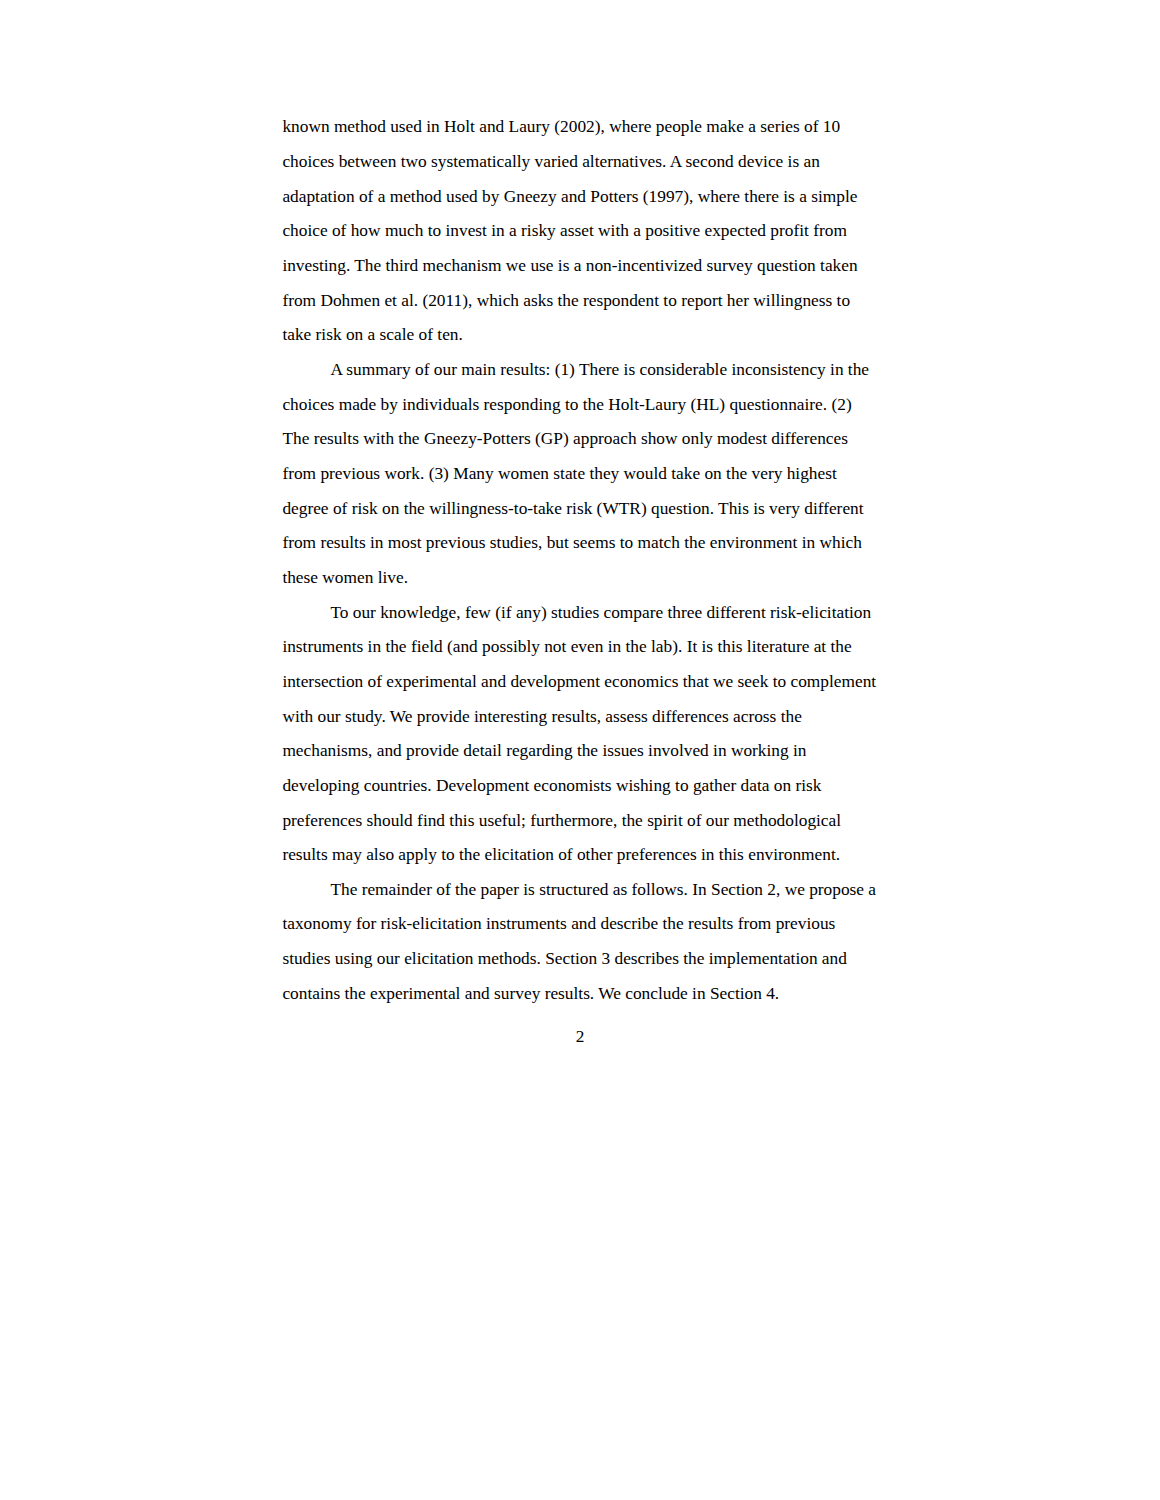known method used in Holt and Laury (2002), where people make a series of 10 choices between two systematically varied alternatives. A second device is an adaptation of a method used by Gneezy and Potters (1997), where there is a simple choice of how much to invest in a risky asset with a positive expected profit from investing. The third mechanism we use is a non-incentivized survey question taken from Dohmen et al. (2011), which asks the respondent to report her willingness to take risk on a scale of ten.
A summary of our main results: (1) There is considerable inconsistency in the choices made by individuals responding to the Holt-Laury (HL) questionnaire. (2) The results with the Gneezy-Potters (GP) approach show only modest differences from previous work. (3) Many women state they would take on the very highest degree of risk on the willingness-to-take risk (WTR) question. This is very different from results in most previous studies, but seems to match the environment in which these women live.
To our knowledge, few (if any) studies compare three different risk-elicitation instruments in the field (and possibly not even in the lab). It is this literature at the intersection of experimental and development economics that we seek to complement with our study. We provide interesting results, assess differences across the mechanisms, and provide detail regarding the issues involved in working in developing countries. Development economists wishing to gather data on risk preferences should find this useful; furthermore, the spirit of our methodological results may also apply to the elicitation of other preferences in this environment.
The remainder of the paper is structured as follows. In Section 2, we propose a taxonomy for risk-elicitation instruments and describe the results from previous studies using our elicitation methods. Section 3 describes the implementation and contains the experimental and survey results. We conclude in Section 4.
2